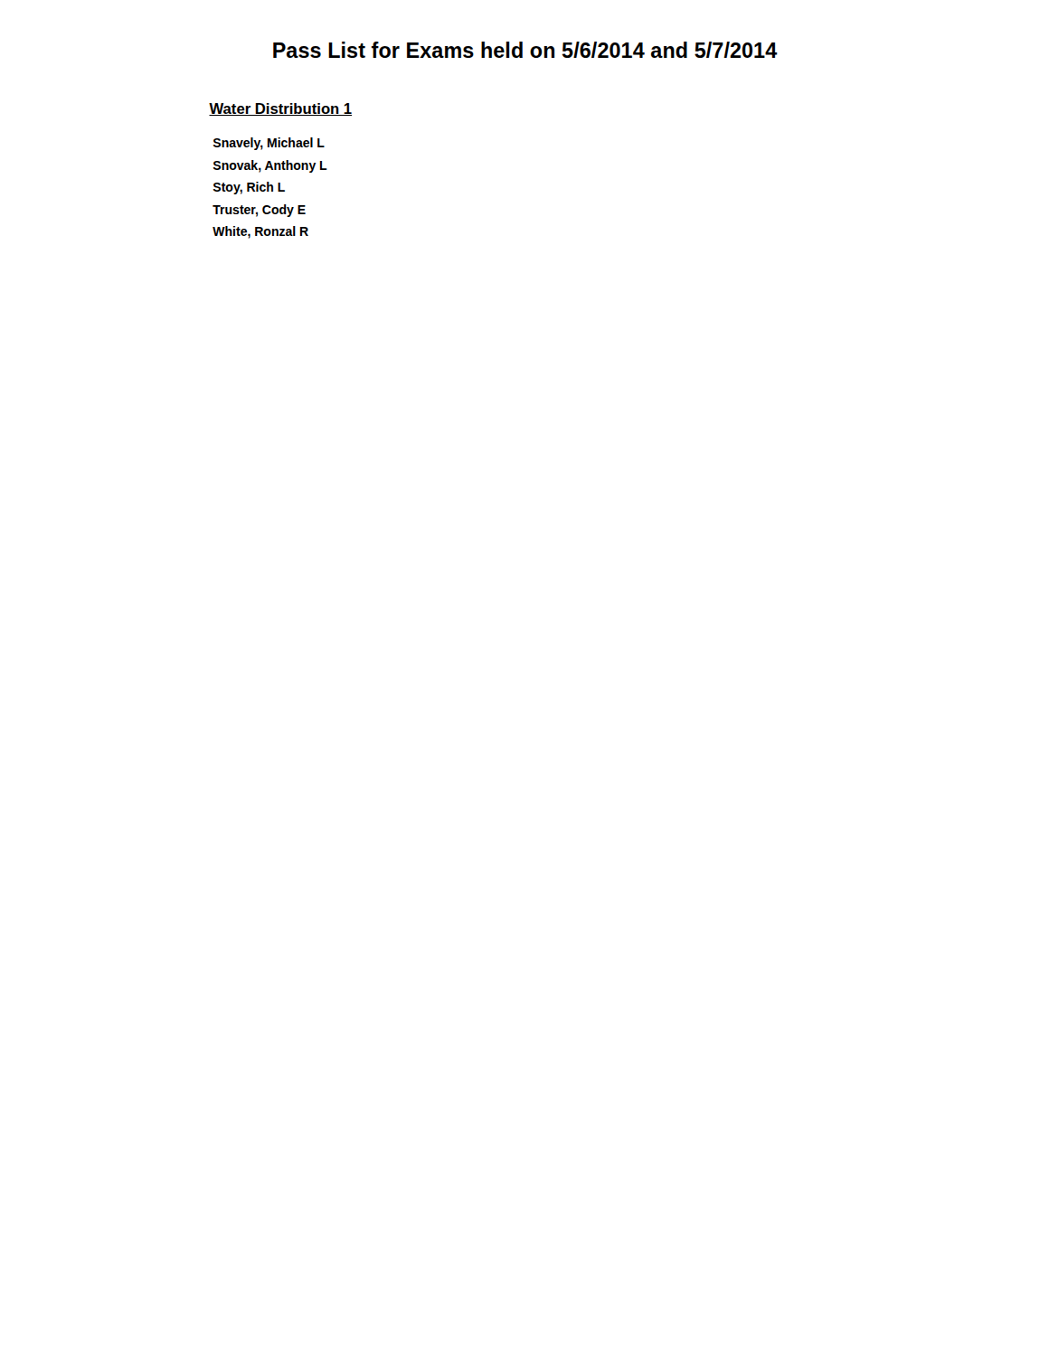Pass List for Exams held on 5/6/2014 and 5/7/2014
Water Distribution 1
Snavely, Michael L
Snovak, Anthony L
Stoy, Rich L
Truster, Cody E
White, Ronzal R